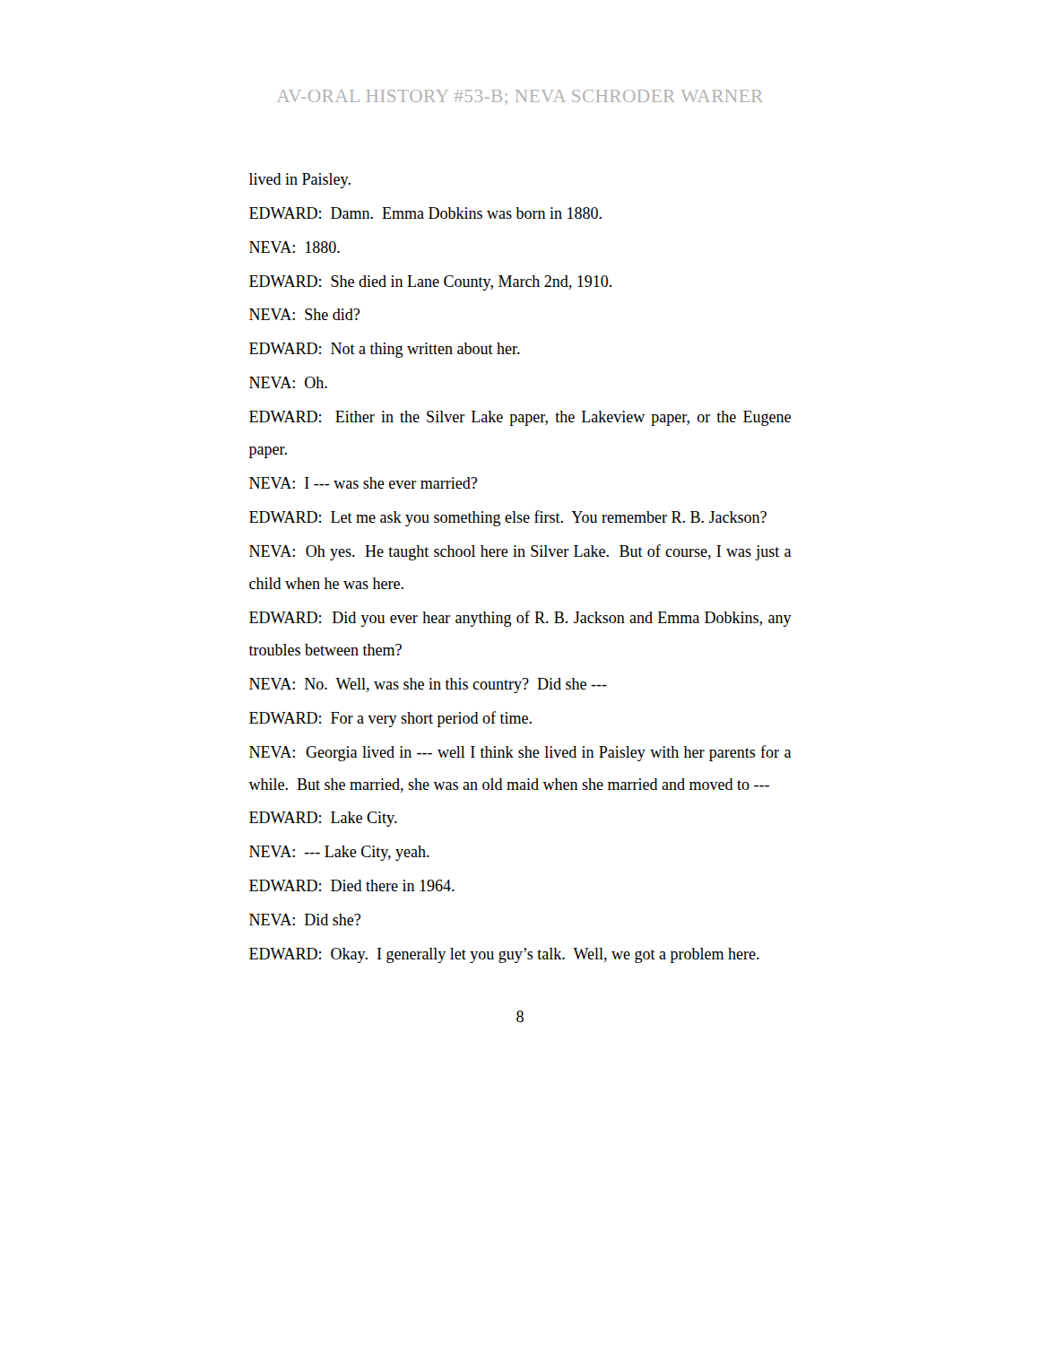AV-ORAL HISTORY #53-B; NEVA SCHRODER WARNER
lived in Paisley.
EDWARD: Damn. Emma Dobkins was born in 1880.
NEVA: 1880.
EDWARD: She died in Lane County, March 2nd, 1910.
NEVA: She did?
EDWARD: Not a thing written about her.
NEVA: Oh.
EDWARD: Either in the Silver Lake paper, the Lakeview paper, or the Eugene paper.
NEVA: I --- was she ever married?
EDWARD: Let me ask you something else first. You remember R. B. Jackson?
NEVA: Oh yes. He taught school here in Silver Lake. But of course, I was just a child when he was here.
EDWARD: Did you ever hear anything of R. B. Jackson and Emma Dobkins, any troubles between them?
NEVA: No. Well, was she in this country? Did she ---
EDWARD: For a very short period of time.
NEVA: Georgia lived in --- well I think she lived in Paisley with her parents for a while. But she married, she was an old maid when she married and moved to ---
EDWARD: Lake City.
NEVA: --- Lake City, yeah.
EDWARD: Died there in 1964.
NEVA: Did she?
EDWARD: Okay. I generally let you guy’s talk. Well, we got a problem here.
8